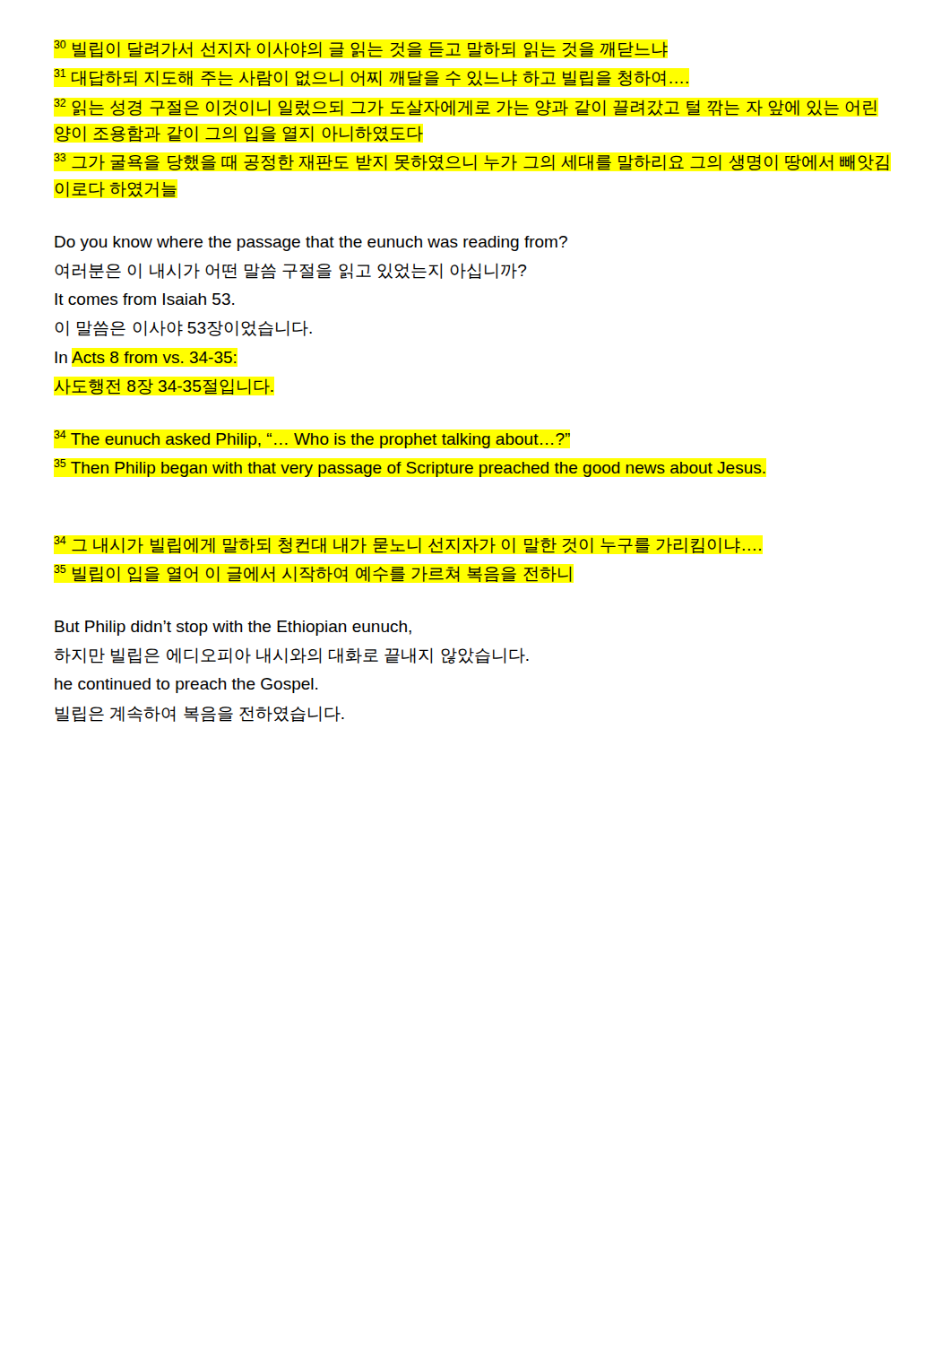30 빌립이 달려가서 선지자 이사야의 글 읽는 것을 듣고 말하되 읽는 것을 깨닫느냐
31 대답하되 지도해 주는 사람이 없으니 어찌 깨달을 수 있느냐 하고 빌립을 청하여….
32 읽는 성경 구절은 이것이니 일렀으되 그가 도살자에게로 가는 양과 같이 끌려갔고 털 깎는 자 앞에 있는 어린 양이 조용함과 같이 그의 입을 열지 아니하였도다
33 그가 굴욕을 당했을 때 공정한 재판도 받지 못하였으니 누가 그의 세대를 말하리요 그의 생명이 땅에서 빼앗김이로다 하였거늘
Do you know where the passage that the eunuch was reading from?
여러분은 이 내시가 어떤 말씀 구절을 읽고 있었는지 아십니까?
It comes from Isaiah 53.
이 말씀은 이사야 53장이었습니다.
In Acts 8 from vs. 34-35:
사도행전 8장 34-35절입니다.
34 The eunuch asked Philip, “… Who is the prophet talking about…?”
35 Then Philip began with that very passage of Scripture preached the good news about Jesus.
34 그 내시가 빌립에게 말하되 청컨대 내가 묻노니 선지자가 이 말한 것이 누구를 가리킴이냐….
35 빌립이 입을 열어 이 글에서 시작하여 예수를 가르쳐 복음을 전하니
But Philip didn’t stop with the Ethiopian eunuch,
하지만 빌립은 에디오피아 내시와의 대화로 끝내지 않았습니다.
he continued to preach the Gospel.
빌립은 계속하여 복음을 전하였습니다.